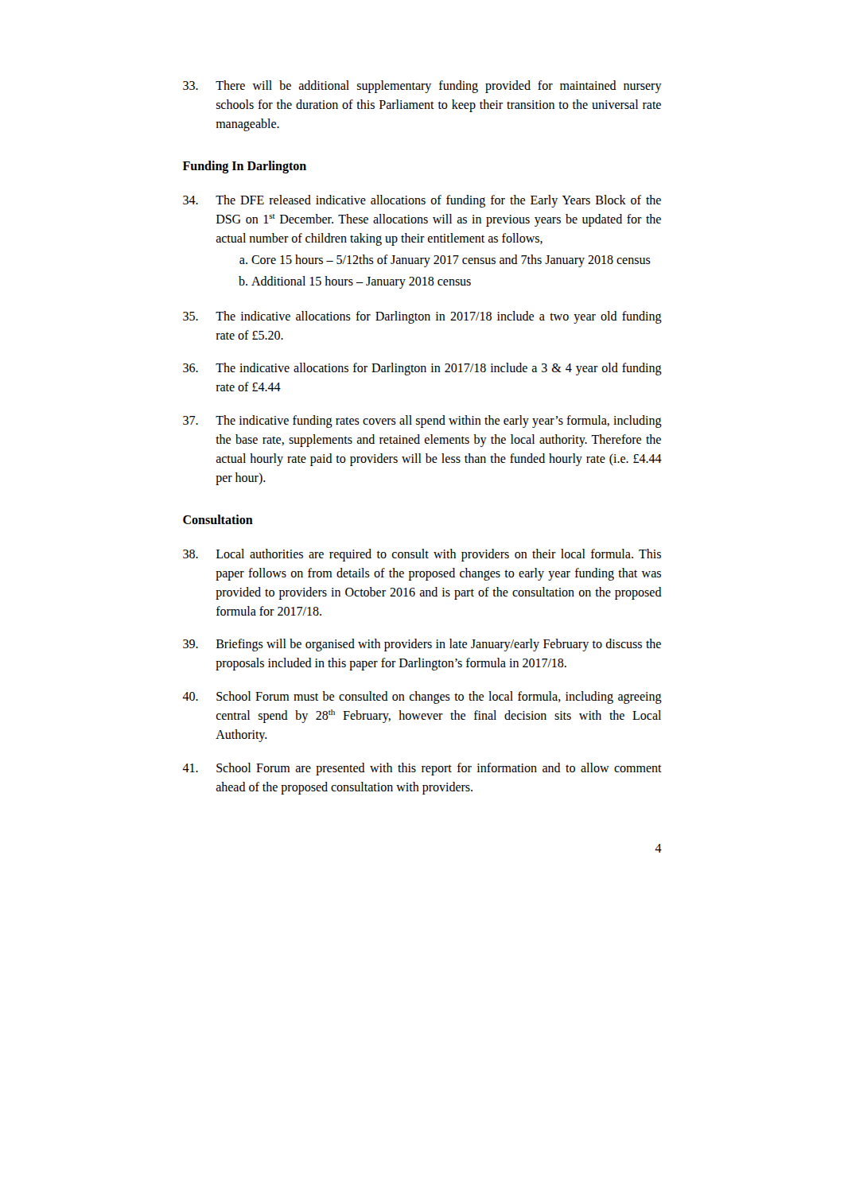33.
There will be additional supplementary funding provided for maintained nursery schools for the duration of this Parliament to keep their transition to the universal rate manageable.
Funding In Darlington
34.
The DFE released indicative allocations of funding for the Early Years Block of the DSG on 1st December. These allocations will as in previous years be updated for the actual number of children taking up their entitlement as follows,
Core 15 hours – 5/12ths of January 2017 census and 7ths January 2018 census
Additional 15 hours – January 2018 census
35.
The indicative allocations for Darlington in 2017/18 include a two year old funding rate of £5.20.
36.
The indicative allocations for Darlington in 2017/18 include a 3 & 4 year old funding rate of £4.44
37.
The indicative funding rates covers all spend within the early year’s formula, including the base rate, supplements and retained elements by the local authority. Therefore the actual hourly rate paid to providers will be less than the funded hourly rate (i.e. £4.44 per hour).
Consultation
38.
Local authorities are required to consult with providers on their local formula. This paper follows on from details of the proposed changes to early year funding that was provided to providers in October 2016 and is part of the consultation on the proposed formula for 2017/18.
39.
Briefings will be organised with providers in late January/early February to discuss the proposals included in this paper for Darlington’s formula in 2017/18.
40.
School Forum must be consulted on changes to the local formula, including agreeing central spend by 28th February, however the final decision sits with the Local Authority.
41.
School Forum are presented with this report for information and to allow comment ahead of the proposed consultation with providers.
4